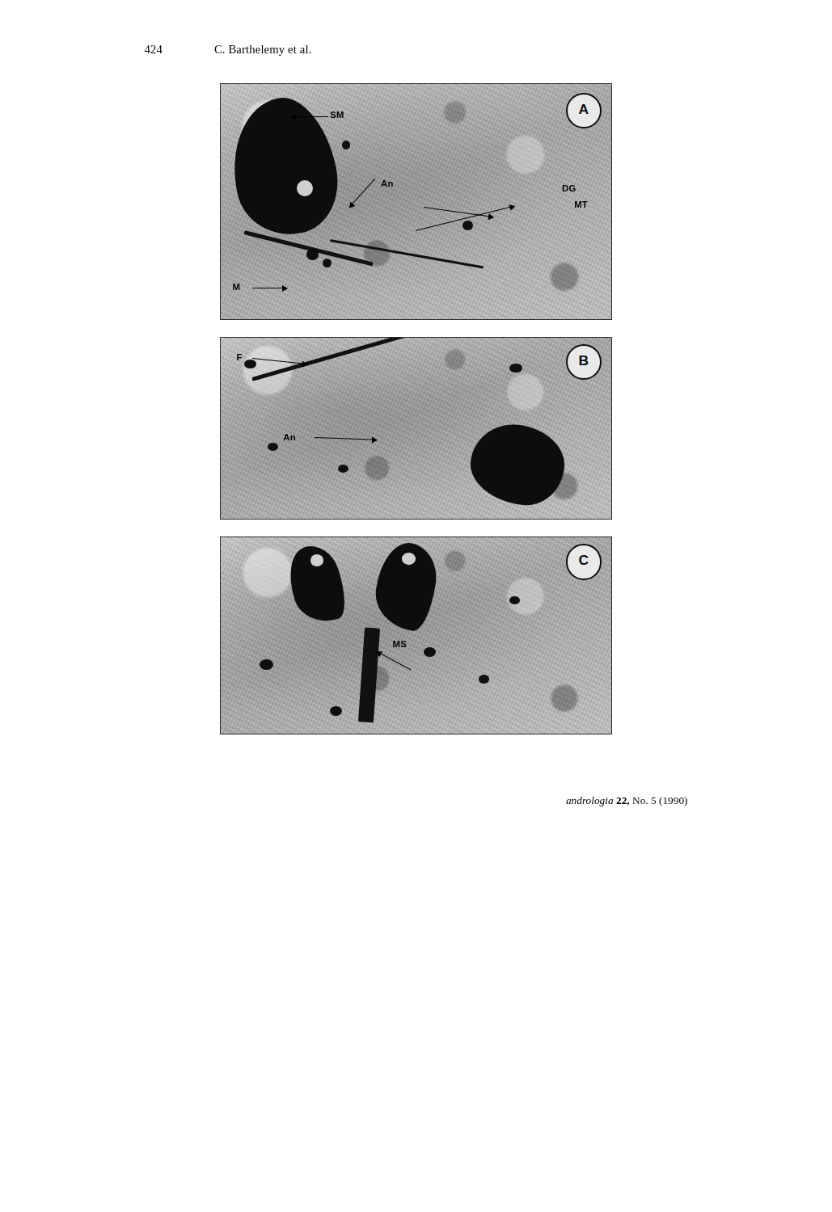424 C. Barthelemy et al.
A SM An DG MT M
B F An
C MS
andrologia 22, No. 5 (1990)